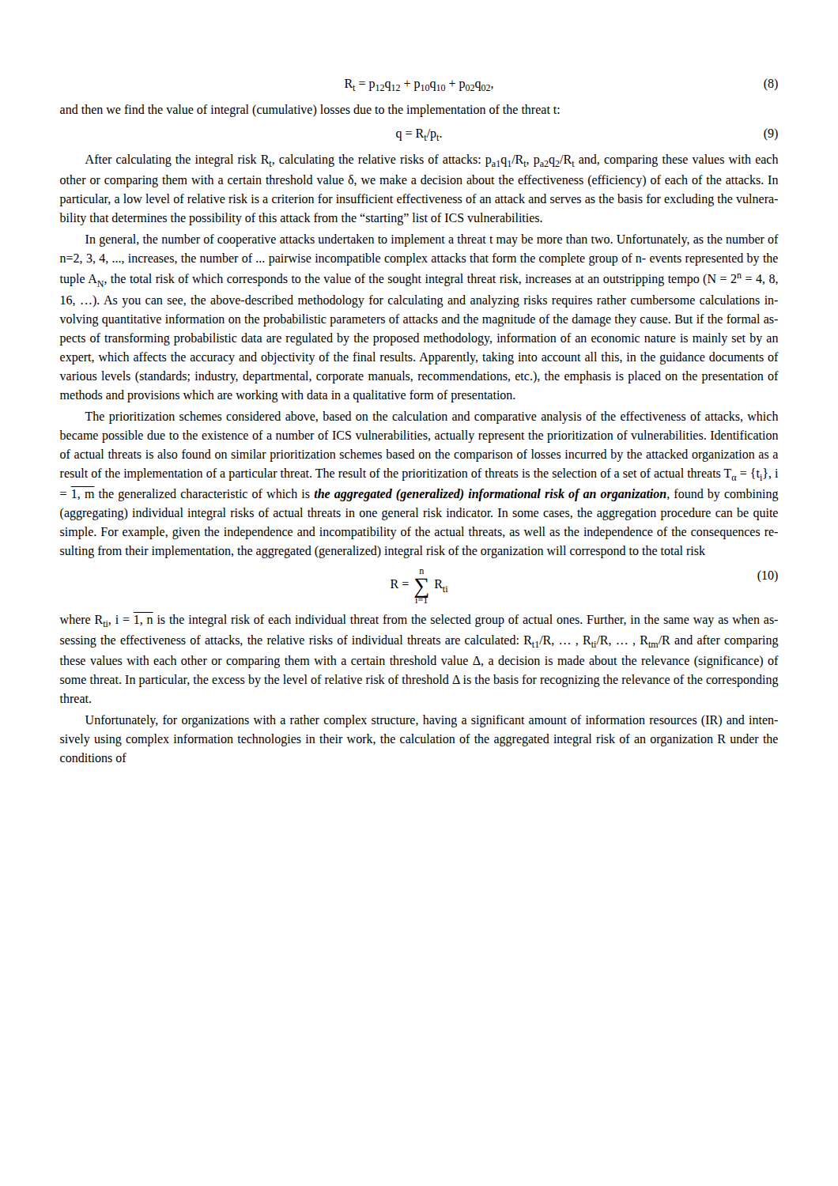Rt = p12q12 + p10q10 + p02q02, (8)
and then we find the value of integral (cumulative) losses due to the implementation of the threat t:
q = Rt/pt. (9)
After calculating the integral risk Rt, calculating the relative risks of attacks: pa1q1/Rt, pa2q2/Rt and, comparing these values with each other or comparing them with a certain threshold value δ, we make a decision about the effectiveness (efficiency) of each of the attacks. In particular, a low level of relative risk is a criterion for insufficient effectiveness of an attack and serves as the basis for excluding the vulnerability that determines the possibility of this attack from the “starting” list of ICS vulnerabilities.
In general, the number of cooperative attacks undertaken to implement a threat t may be more than two. Unfortunately, as the number of n=2, 3, 4, ..., increases, the number of ... pairwise incompatible complex attacks that form the complete group of n- events represented by the tuple AN, the total risk of which corresponds to the value of the sought integral threat risk, increases at an outstripping tempo (N = 2n = 4, 8, 16, …). As you can see, the above-described methodology for calculating and analyzing risks requires rather cumbersome calculations involving quantitative information on the probabilistic parameters of attacks and the magnitude of the damage they cause. But if the formal aspects of transforming probabilistic data are regulated by the proposed methodology, information of an economic nature is mainly set by an expert, which affects the accuracy and objectivity of the final results. Apparently, taking into account all this, in the guidance documents of various levels (standards; industry, departmental, corporate manuals, recommendations, etc.), the emphasis is placed on the presentation of methods and provisions which are working with data in a qualitative form of presentation.
The prioritization schemes considered above, based on the calculation and comparative analysis of the effectiveness of attacks, which became possible due to the existence of a number of ICS vulnerabilities, actually represent the prioritization of vulnerabilities. Identification of actual threats is also found on similar prioritization schemes based on the comparison of losses incurred by the attacked organization as a result of the implementation of a particular threat. The result of the prioritization of threats is the selection of a set of actual threats Tα = {ti}, i = 1, m the generalized characteristic of which is the aggregated (generalized) informational risk of an organization, found by combining (aggregating) individual integral risks of actual threats in one general risk indicator. In some cases, the aggregation procedure can be quite simple. For example, given the independence and incompatibility of the actual threats, as well as the independence of the consequences resulting from their implementation, the aggregated (generalized) integral risk of the organization will correspond to the total risk
R = n∑i=1 Rti (10)
where Rti, i = 1, n is the integral risk of each individual threat from the selected group of actual ones. Further, in the same way as when assessing the effectiveness of attacks, the relative risks of individual threats are calculated: Rt1/R, … , Rti/R, … , Rtm/R and after comparing these values with each other or comparing them with a certain threshold value Δ, a decision is made about the relevance (significance) of some threat. In particular, the excess by the level of relative risk of threshold Δ is the basis for recognizing the relevance of the corresponding threat.
Unfortunately, for organizations with a rather complex structure, having a significant amount of information resources (IR) and intensively using complex information technologies in their work, the calculation of the aggregated integral risk of an organization R under the conditions of